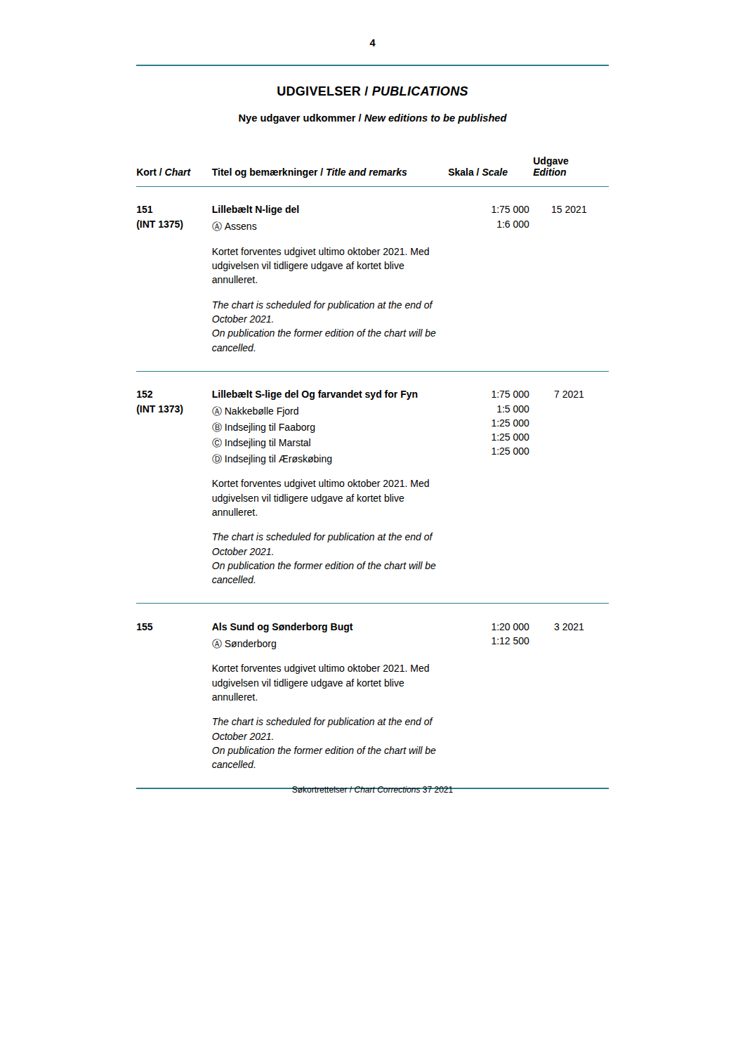4
UDGIVELSER / PUBLICATIONS
Nye udgaver udkommer / New editions to be published
| Kort / Chart | Titel og bemærkninger / Title and remarks | Skala / Scale | Udgave Edition |
| --- | --- | --- | --- |
| 151 (INT 1375) | Lillebælt N-lige del Ⓐ Assens Kortet forventes udgivet ultimo oktober 2021. Med udgivelsen vil tidligere udgave af kortet blive annulleret. The chart is scheduled for publication at the end of October 2021. On publication the former edition of the chart will be cancelled. | 1:75 000 1:6 000 | 15 2021 |
| 152 (INT 1373) | Lillebælt S-lige del Og farvandet syd for Fyn Ⓐ Nakkebølle Fjord Ⓑ Indsejling til Faaborg Ⓒ Indsejling til Marstal Ⓓ Indsejling til Ærøskøbing Kortet forventes udgivet ultimo oktober 2021. Med udgivelsen vil tidligere udgave af kortet blive annulleret. The chart is scheduled for publication at the end of October 2021. On publication the former edition of the chart will be cancelled. | 1:75 000 1:5 000 1:25 000 1:25 000 1:25 000 | 7 2021 |
| 155 | Als Sund og Sønderborg Bugt Ⓐ Sønderborg Kortet forventes udgivet ultimo oktober 2021. Med udgivelsen vil tidligere udgave af kortet blive annulleret. The chart is scheduled for publication at the end of October 2021. On publication the former edition of the chart will be cancelled. | 1:20 000 1:12 500 | 3 2021 |
Søkortrettelser / Chart Corrections 37 2021